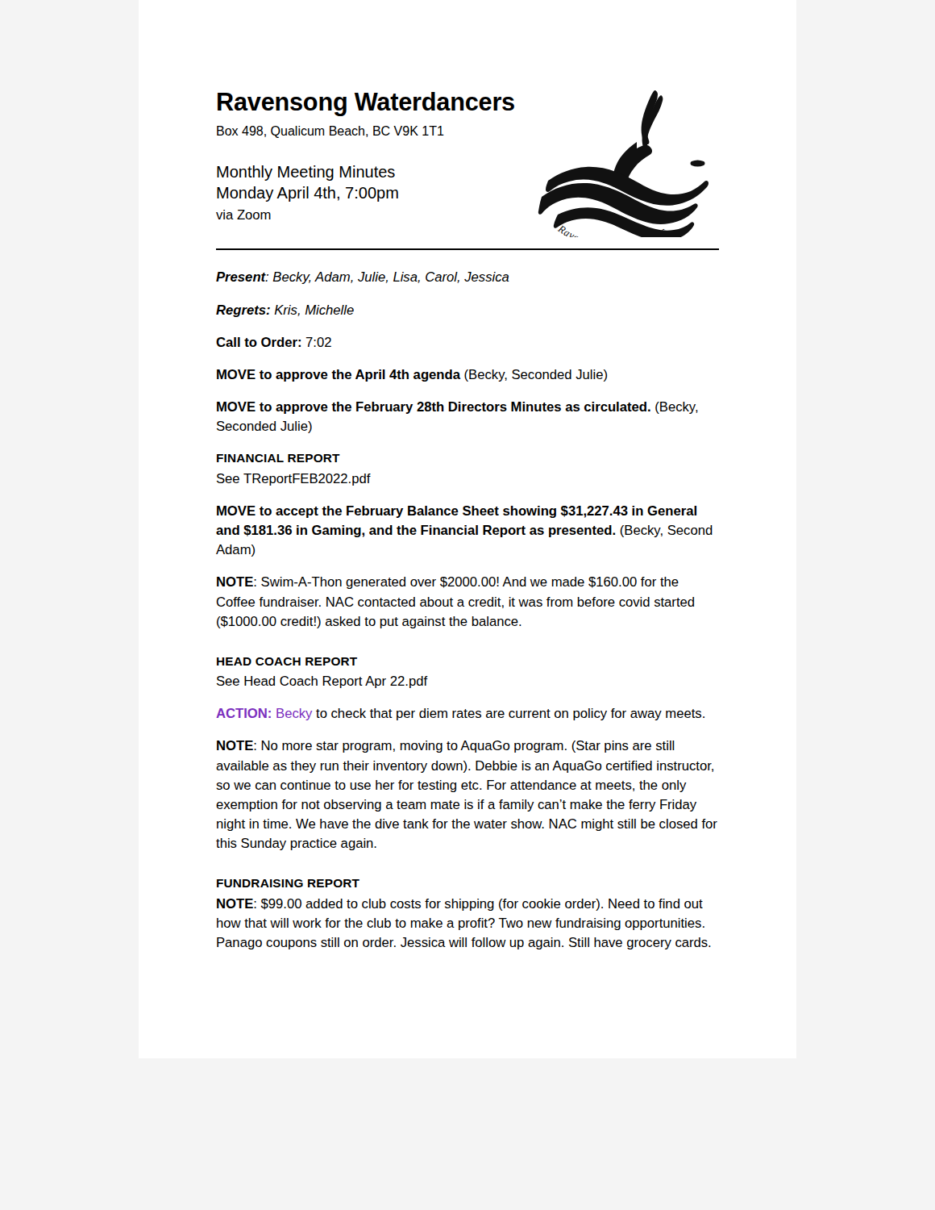Ravensong Waterdancers logo Ravensong Waterdancers
Ravensong Waterdancers
Box 498, Qualicum Beach, BC V9K 1T1
Monthly Meeting Minutes
Monday April 4th, 7:00pm
via Zoom
Present: Becky, Adam, Julie, Lisa, Carol, Jessica
Regrets: Kris, Michelle
Call to Order: 7:02
MOVE to approve the April 4th agenda (Becky, Seconded Julie)
MOVE to approve the February 28th Directors Minutes as circulated. (Becky, Seconded Julie)
FINANCIAL REPORT
See TReportFEB2022.pdf
MOVE to accept the February Balance Sheet showing $31,227.43 in General and $181.36 in Gaming, and the Financial Report as presented. (Becky, Second Adam)
NOTE: Swim-A-Thon generated over $2000.00! And we made $160.00 for the Coffee fundraiser. NAC contacted about a credit, it was from before covid started ($1000.00 credit!) asked to put against the balance.
HEAD COACH REPORT
See Head Coach Report Apr 22.pdf
ACTION: Becky to check that per diem rates are current on policy for away meets.
NOTE: No more star program, moving to AquaGo program. (Star pins are still available as they run their inventory down). Debbie is an AquaGo certified instructor, so we can continue to use her for testing etc. For attendance at meets, the only exemption for not observing a team mate is if a family can’t make the ferry Friday night in time. We have the dive tank for the water show. NAC might still be closed for this Sunday practice again.
FUNDRAISING REPORT
NOTE: $99.00 added to club costs for shipping (for cookie order). Need to find out how that will work for the club to make a profit? Two new fundraising opportunities. Panago coupons still on order. Jessica will follow up again. Still have grocery cards.